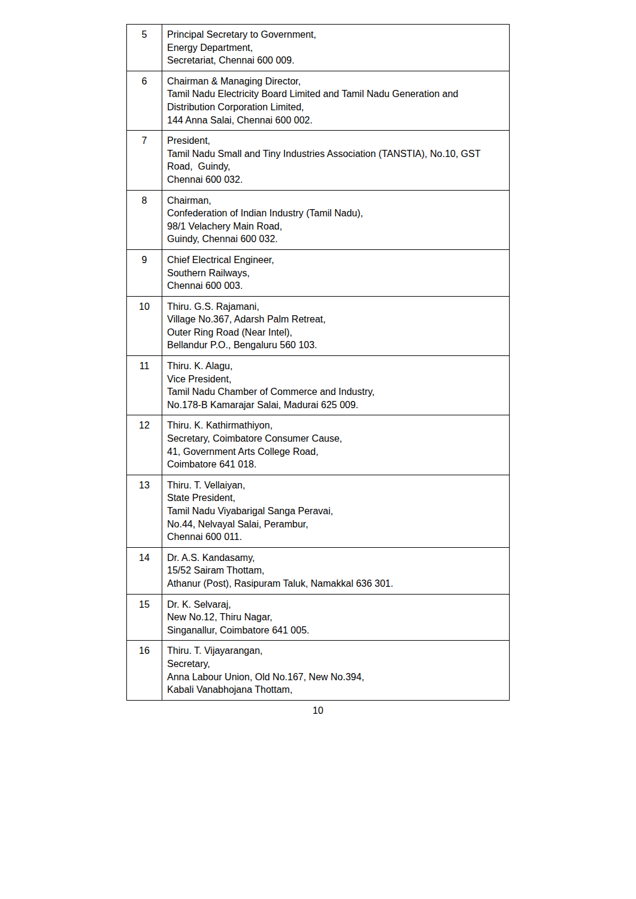| 5 | Principal Secretary to Government, Energy Department, Secretariat, Chennai 600 009. |
| 6 | Chairman & Managing Director, Tamil Nadu Electricity Board Limited and Tamil Nadu Generation and Distribution Corporation Limited, 144 Anna Salai, Chennai 600 002. |
| 7 | President, Tamil Nadu Small and Tiny Industries Association (TANSTIA), No.10, GST Road, Guindy, Chennai 600 032. |
| 8 | Chairman, Confederation of Indian Industry (Tamil Nadu), 98/1 Velachery Main Road, Guindy, Chennai 600 032. |
| 9 | Chief Electrical Engineer, Southern Railways, Chennai 600 003. |
| 10 | Thiru. G.S. Rajamani, Village No.367, Adarsh Palm Retreat, Outer Ring Road (Near Intel), Bellandur P.O., Bengaluru 560 103. |
| 11 | Thiru. K. Alagu, Vice President, Tamil Nadu Chamber of Commerce and Industry, No.178-B Kamarajar Salai, Madurai 625 009. |
| 12 | Thiru. K. Kathirmathiyon, Secretary, Coimbatore Consumer Cause, 41, Government Arts College Road, Coimbatore 641 018. |
| 13 | Thiru. T. Vellaiyan, State President, Tamil Nadu Viyabarigal Sanga Peravai, No.44, Nelvayal Salai, Perambur, Chennai 600 011. |
| 14 | Dr. A.S. Kandasamy, 15/52 Sairam Thottam, Athanur (Post), Rasipuram Taluk, Namakkal 636 301. |
| 15 | Dr. K. Selvaraj, New No.12, Thiru Nagar, Singanallur, Coimbatore 641 005. |
| 16 | Thiru. T. Vijayarangan, Secretary, Anna Labour Union, Old No.167, New No.394, Kabali Vanabhojana Thottam, |
10